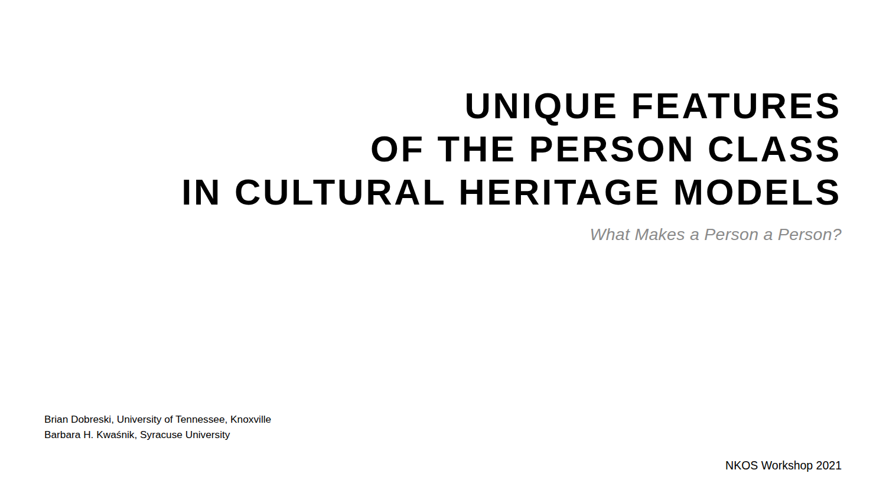Unique Features
of the Person Class
in Cultural Heritage Models
What Makes a Person a Person?
Brian Dobreski, University of Tennessee, Knoxville
Barbara H. Kwaśnik, Syracuse University
NKOS Workshop 2021